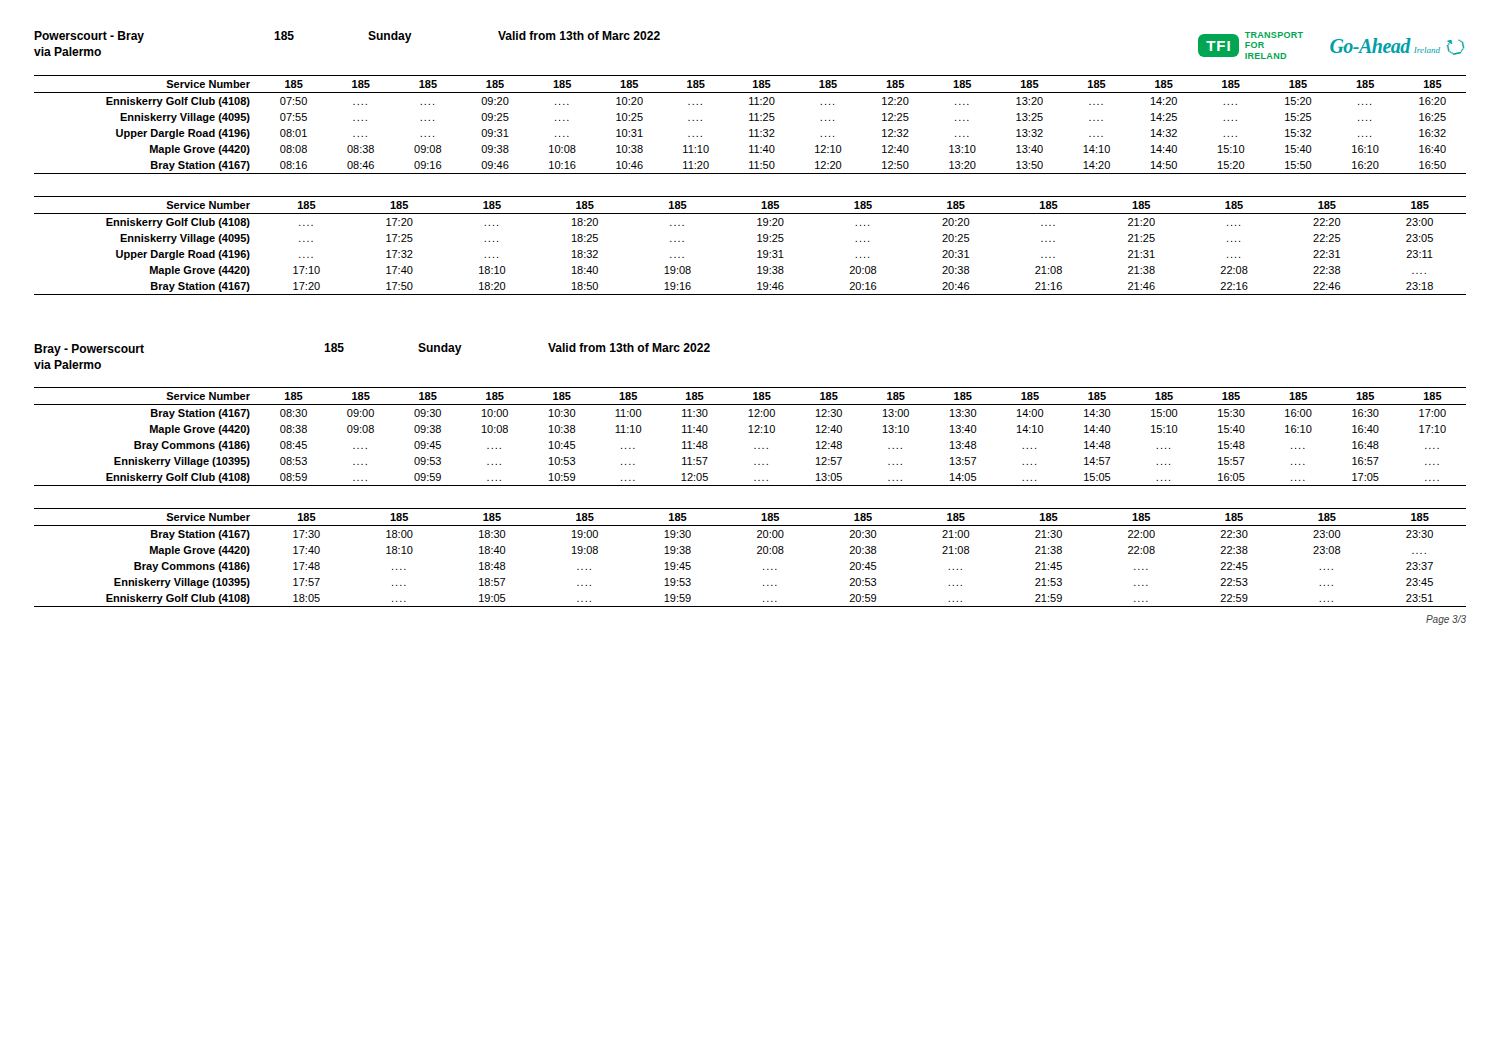Powerscourt - Bray
via Palermo
185 Sunday Valid from 13th of Marc 2022
TFI Transport
for
Ireland
Go-Ahead Ireland ⭮
| Service Number | 185 | 185 | 185 | 185 | 185 | 185 | 185 | 185 | 185 | 185 | 185 | 185 | 185 | 185 | 185 | 185 | 185 | 185 |
| --- | --- | --- | --- | --- | --- | --- | --- | --- | --- | --- | --- | --- | --- | --- | --- | --- | --- | --- |
| Enniskerry Golf Club (4108) | 07:50 | .... | .... | 09:20 | .... | 10:20 | .... | 11:20 | .... | 12:20 | .... | 13:20 | .... | 14:20 | .... | 15:20 | .... | 16:20 |
| Enniskerry Village (4095) | 07:55 | .... | .... | 09:25 | .... | 10:25 | .... | 11:25 | .... | 12:25 | .... | 13:25 | .... | 14:25 | .... | 15:25 | .... | 16:25 |
| Upper Dargle Road (4196) | 08:01 | .... | .... | 09:31 | .... | 10:31 | .... | 11:32 | .... | 12:32 | .... | 13:32 | .... | 14:32 | .... | 15:32 | .... | 16:32 |
| Maple Grove (4420) | 08:08 | 08:38 | 09:08 | 09:38 | 10:08 | 10:38 | 11:10 | 11:40 | 12:10 | 12:40 | 13:10 | 13:40 | 14:10 | 14:40 | 15:10 | 15:40 | 16:10 | 16:40 |
| Bray Station (4167) | 08:16 | 08:46 | 09:16 | 09:46 | 10:16 | 10:46 | 11:20 | 11:50 | 12:20 | 12:50 | 13:20 | 13:50 | 14:20 | 14:50 | 15:20 | 15:50 | 16:20 | 16:50 |
| Service Number | 185 | 185 | 185 | 185 | 185 | 185 | 185 | 185 | 185 | 185 | 185 | 185 | 185 |
| --- | --- | --- | --- | --- | --- | --- | --- | --- | --- | --- | --- | --- | --- |
| Enniskerry Golf Club (4108) | .... | 17:20 | .... | 18:20 | .... | 19:20 | .... | 20:20 | .... | 21:20 | .... | 22:20 | 23:00 |
| Enniskerry Village (4095) | .... | 17:25 | .... | 18:25 | .... | 19:25 | .... | 20:25 | .... | 21:25 | .... | 22:25 | 23:05 |
| Upper Dargle Road (4196) | .... | 17:32 | .... | 18:32 | .... | 19:31 | .... | 20:31 | .... | 21:31 | .... | 22:31 | 23:11 |
| Maple Grove (4420) | 17:10 | 17:40 | 18:10 | 18:40 | 19:08 | 19:38 | 20:08 | 20:38 | 21:08 | 21:38 | 22:08 | 22:38 | .... |
| Bray Station (4167) | 17:20 | 17:50 | 18:20 | 18:50 | 19:16 | 19:46 | 20:16 | 20:46 | 21:16 | 21:46 | 22:16 | 22:46 | 23:18 |
Bray - Powerscourt
via Palermo
185 Sunday Valid from 13th of Marc 2022
| Service Number | 185 | 185 | 185 | 185 | 185 | 185 | 185 | 185 | 185 | 185 | 185 | 185 | 185 | 185 | 185 | 185 | 185 | 185 |
| --- | --- | --- | --- | --- | --- | --- | --- | --- | --- | --- | --- | --- | --- | --- | --- | --- | --- | --- |
| Bray Station (4167) | 08:30 | 09:00 | 09:30 | 10:00 | 10:30 | 11:00 | 11:30 | 12:00 | 12:30 | 13:00 | 13:30 | 14:00 | 14:30 | 15:00 | 15:30 | 16:00 | 16:30 | 17:00 |
| Maple Grove (4420) | 08:38 | 09:08 | 09:38 | 10:08 | 10:38 | 11:10 | 11:40 | 12:10 | 12:40 | 13:10 | 13:40 | 14:10 | 14:40 | 15:10 | 15:40 | 16:10 | 16:40 | 17:10 |
| Bray Commons (4186) | 08:45 | .... | 09:45 | .... | 10:45 | .... | 11:48 | .... | 12:48 | .... | 13:48 | .... | 14:48 | .... | 15:48 | .... | 16:48 | .... |
| Enniskerry Village (10395) | 08:53 | .... | 09:53 | .... | 10:53 | .... | 11:57 | .... | 12:57 | .... | 13:57 | .... | 14:57 | .... | 15:57 | .... | 16:57 | .... |
| Enniskerry Golf Club (4108) | 08:59 | .... | 09:59 | .... | 10:59 | .... | 12:05 | .... | 13:05 | .... | 14:05 | .... | 15:05 | .... | 16:05 | .... | 17:05 | .... |
| Service Number | 185 | 185 | 185 | 185 | 185 | 185 | 185 | 185 | 185 | 185 | 185 | 185 | 185 |
| --- | --- | --- | --- | --- | --- | --- | --- | --- | --- | --- | --- | --- | --- |
| Bray Station (4167) | 17:30 | 18:00 | 18:30 | 19:00 | 19:30 | 20:00 | 20:30 | 21:00 | 21:30 | 22:00 | 22:30 | 23:00 | 23:30 |
| Maple Grove (4420) | 17:40 | 18:10 | 18:40 | 19:08 | 19:38 | 20:08 | 20:38 | 21:08 | 21:38 | 22:08 | 22:38 | 23:08 | .... |
| Bray Commons (4186) | 17:48 | .... | 18:48 | .... | 19:45 | .... | 20:45 | .... | 21:45 | .... | 22:45 | .... | 23:37 |
| Enniskerry Village (10395) | 17:57 | .... | 18:57 | .... | 19:53 | .... | 20:53 | .... | 21:53 | .... | 22:53 | .... | 23:45 |
| Enniskerry Golf Club (4108) | 18:05 | .... | 19:05 | .... | 19:59 | .... | 20:59 | .... | 21:59 | .... | 22:59 | .... | 23:51 |
Page 3/3